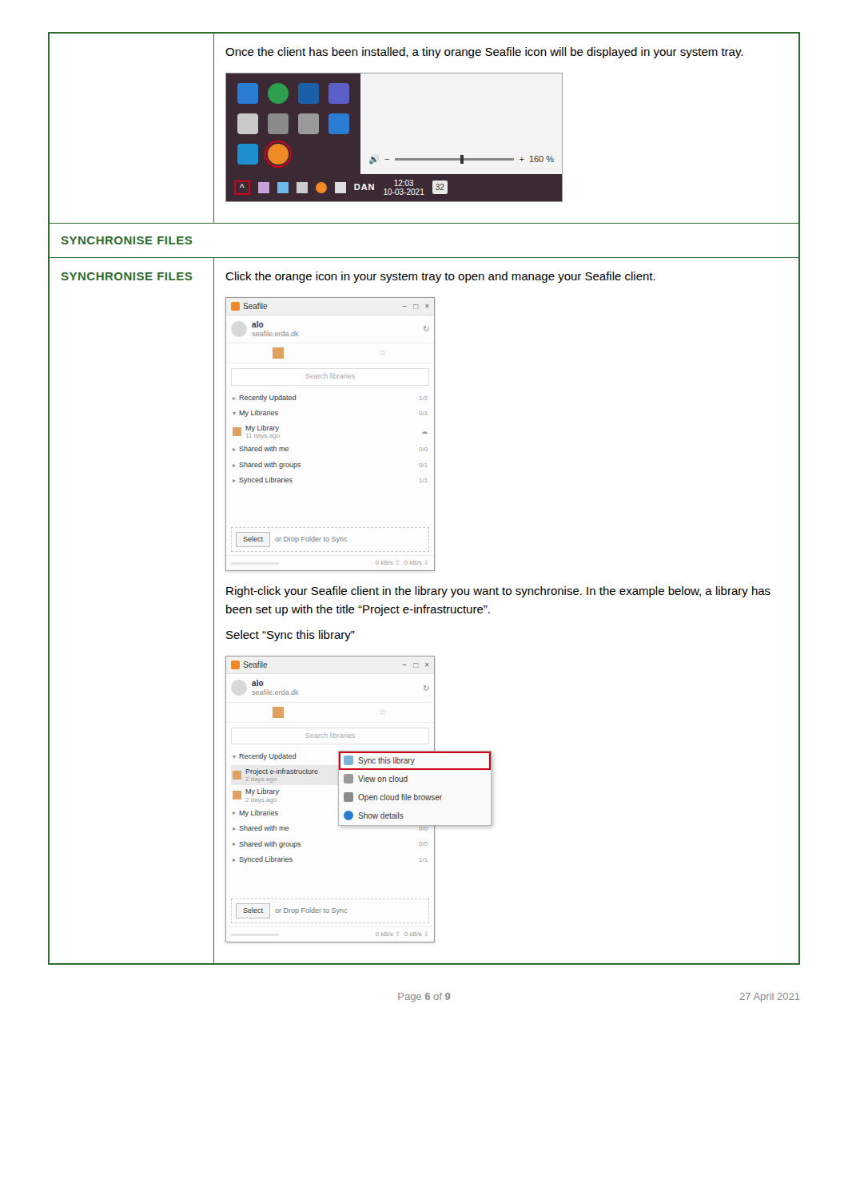| | Once the client has been installed, a tiny orange Seafile icon will be displayed in your system tray. 🔊 − + 160 % ^ DAN 12:03 10-03-2021 32 |
| SYNCHRONISE FILES |
| SYNCHRONISE FILES | Click the orange icon in your system tray to open and manage your Seafile client. Seafile − □ × alo seafile.erda.dk ↻ ☆ Search libraries ▸ Recently Updated 1/2 ▾ My Libraries 0/1 My Library 11 days ago ☁ ▸ Shared with me 0/0 ▸ Shared with groups 0/1 ▸ Synced Libraries 1/1 Select or Drop Folder to Sync 0 kB/s ⇧ 0 kB/s ⇩ Right-click your Seafile client in the library you want to synchronise. In the example below, a library has been set up with the title “Project e-infrastructure”. Select “Sync this library” Seafile − □ × alo seafile.erda.dk ↻ ☆ Search libraries ▾ Recently Updated 1/2 Project e-infrastructure 2 days ago My Library 2 days ago ▸ My Libraries ▸ Shared with me 0/0 ▸ Shared with groups 0/0 ▸ Synced Libraries 1/1 Select or Drop Folder to Sync 0 kB/s ⇧ 0 kB/s ⇩ Sync this library View on cloud Open cloud file browser Show details |
Page 6 of 9
27 April 2021